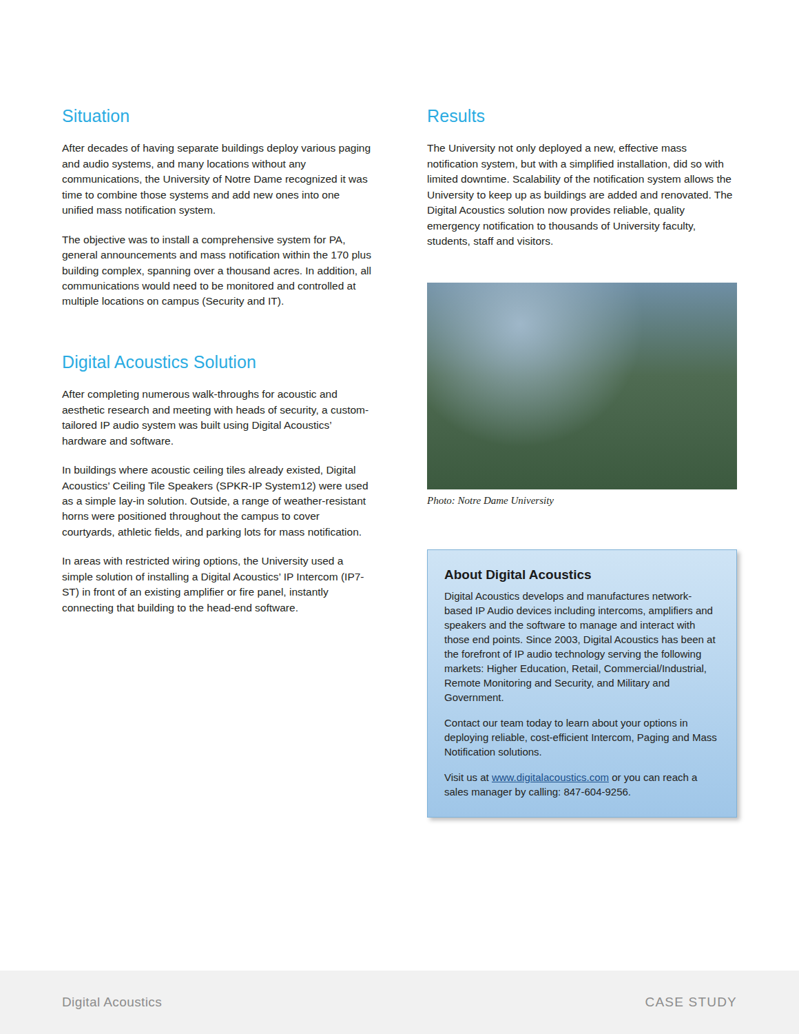Situation
After decades of having separate buildings deploy various paging and audio systems, and many locations without any communications, the University of Notre Dame recognized it was time to combine those systems and add new ones into one unified mass notification system.
The objective was to install a comprehensive system for PA, general announcements and mass notification within the 170 plus building complex, spanning over a thousand acres. In addition, all communications would need to be monitored and controlled at multiple locations on campus (Security and IT).
Digital Acoustics Solution
After completing numerous walk-throughs for acoustic and aesthetic research and meeting with heads of security, a custom-tailored IP audio system was built using Digital Acoustics’ hardware and software.
In buildings where acoustic ceiling tiles already existed, Digital Acoustics’ Ceiling Tile Speakers (SPKR-IP System12) were used as a simple lay-in solution. Outside, a range of weather-resistant horns were positioned throughout the campus to cover courtyards, athletic fields, and parking lots for mass notification.
In areas with restricted wiring options, the University used a simple solution of installing a Digital Acoustics’ IP Intercom (IP7-ST) in front of an existing amplifier or fire panel, instantly connecting that building to the head-end software.
Results
The University not only deployed a new, effective mass notification system, but with a simplified installation, did so with limited downtime. Scalability of the notification system allows the University to keep up as buildings are added and renovated. The Digital Acoustics solution now provides reliable, quality emergency notification to thousands of University faculty, students, staff and visitors.
Photo: Notre Dame University
About Digital Acoustics
Digital Acoustics develops and manufactures network-based IP Audio devices including intercoms, amplifiers and speakers and the software to manage and interact with those end points. Since 2003, Digital Acoustics has been at the forefront of IP audio technology serving the following markets: Higher Education, Retail, Commercial/Industrial, Remote Monitoring and Security, and Military and Government.
Contact our team today to learn about your options in deploying reliable, cost-efficient Intercom, Paging and Mass Notification solutions.
Visit us at www.digitalacoustics.com or you can reach a sales manager by calling: 847-604-9256.
Digital Acoustics
CASE STUDY